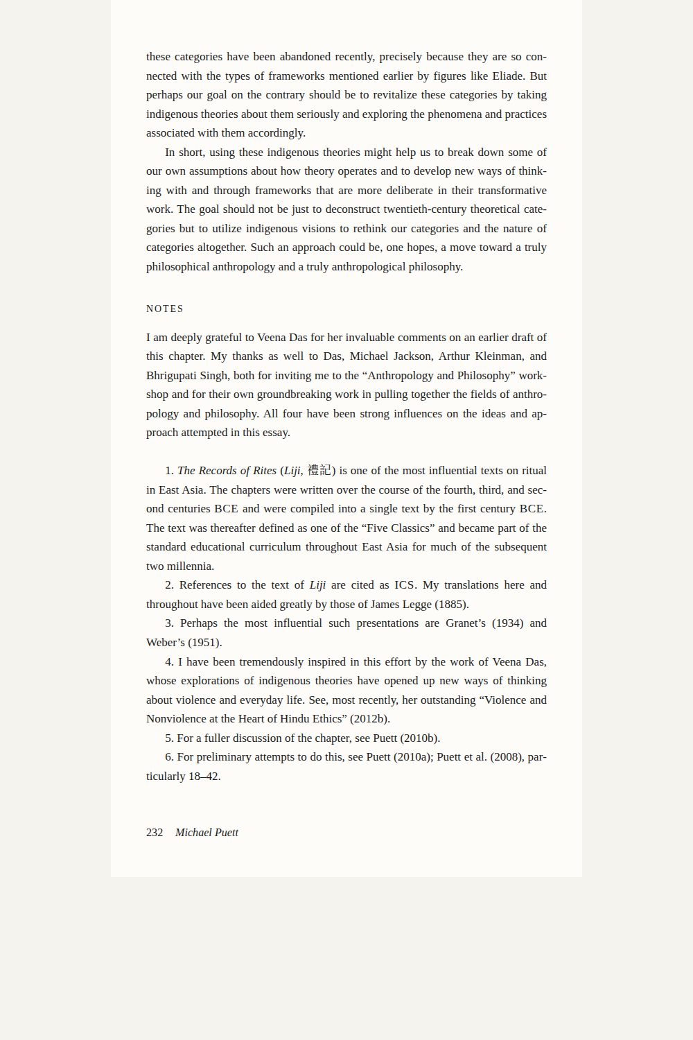these categories have been abandoned recently, precisely because they are so connected with the types of frameworks mentioned earlier by figures like Eliade. But perhaps our goal on the contrary should be to revitalize these categories by taking indigenous theories about them seriously and exploring the phenomena and practices associated with them accordingly.
In short, using these indigenous theories might help us to break down some of our own assumptions about how theory operates and to develop new ways of thinking with and through frameworks that are more deliberate in their transformative work. The goal should not be just to deconstruct twentieth-century theoretical categories but to utilize indigenous visions to rethink our categories and the nature of categories altogether. Such an approach could be, one hopes, a move toward a truly philosophical anthropology and a truly anthropological philosophy.
Notes
I am deeply grateful to Veena Das for her invaluable comments on an earlier draft of this chapter. My thanks as well to Das, Michael Jackson, Arthur Kleinman, and Bhrigupati Singh, both for inviting me to the “Anthropology and Philosophy” workshop and for their own groundbreaking work in pulling together the fields of anthropology and philosophy. All four have been strong influences on the ideas and approach attempted in this essay.
1. The Records of Rites (Liji, 禮記) is one of the most influential texts on ritual in East Asia. The chapters were written over the course of the fourth, third, and second centuries BCE and were compiled into a single text by the first century BCE. The text was thereafter defined as one of the “Five Classics” and became part of the standard educational curriculum throughout East Asia for much of the subsequent two millennia.
2. References to the text of Liji are cited as ICS. My translations here and throughout have been aided greatly by those of James Legge (1885).
3. Perhaps the most influential such presentations are Granet’s (1934) and Weber’s (1951).
4. I have been tremendously inspired in this effort by the work of Veena Das, whose explorations of indigenous theories have opened up new ways of thinking about violence and everyday life. See, most recently, her outstanding “Violence and Nonviolence at the Heart of Hindu Ethics” (2012b).
5. For a fuller discussion of the chapter, see Puett (2010b).
6. For preliminary attempts to do this, see Puett (2010a); Puett et al. (2008), particularly 18–42.
232 Michael Puett